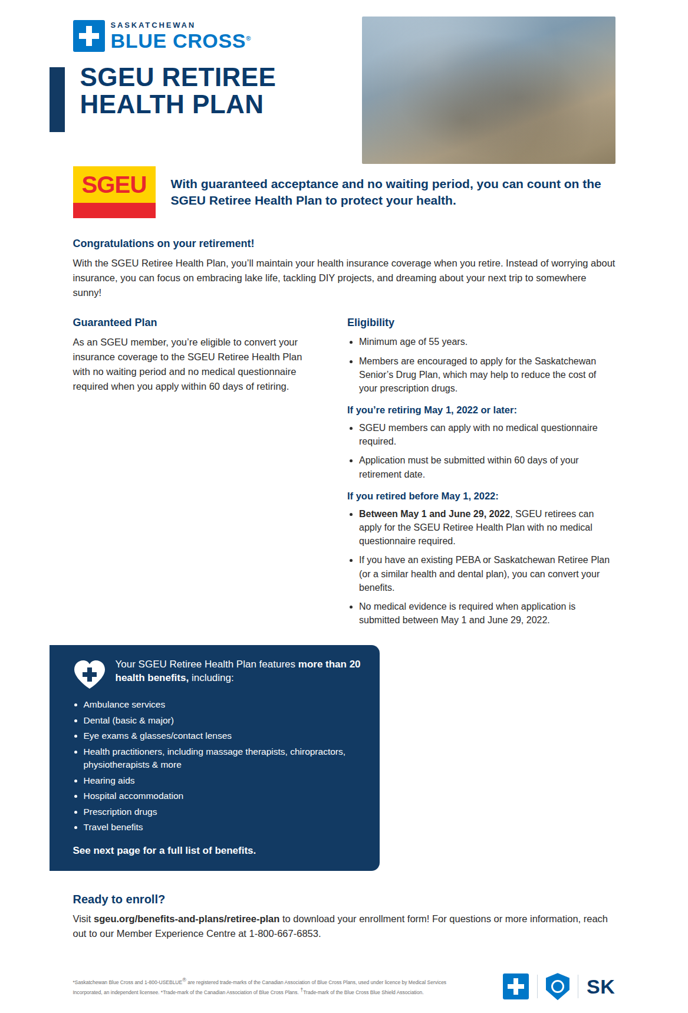SASKATCHEWAN BLUE CROSS®
Couple hiking outdoors
SGEU Retiree
Health Plan
SGEU
With guaranteed acceptance and no waiting period, you can count on the SGEU Retiree Health Plan to protect your health.
Congratulations on your retirement!
With the SGEU Retiree Health Plan, you’ll maintain your health insurance coverage when you retire. Instead of worrying about insurance, you can focus on embracing lake life, tackling DIY projects, and dreaming about your next trip to somewhere sunny!
Guaranteed Plan
As an SGEU member, you’re eligible to convert your insurance coverage to the SGEU Retiree Health Plan with no waiting period and no medical questionnaire required when you apply within 60 days of retiring.
Eligibility
Minimum age of 55 years.
Members are encouraged to apply for the Saskatchewan Senior’s Drug Plan, which may help to reduce the cost of your prescription drugs.
If you’re retiring May 1, 2022 or later:
SGEU members can apply with no medical questionnaire required.
Application must be submitted within 60 days of your retirement date.
If you retired before May 1, 2022:
Between May 1 and June 29, 2022, SGEU retirees can apply for the SGEU Retiree Health Plan with no medical questionnaire required.
If you have an existing PEBA or Saskatchewan Retiree Plan (or a similar health and dental plan), you can convert your benefits.
No medical evidence is required when application is submitted between May 1 and June 29, 2022.
Your SGEU Retiree Health Plan features more than 20 health benefits, including:
Ambulance services
Dental (basic & major)
Eye exams & glasses/contact lenses
Health practitioners, including massage therapists, chiropractors, physiotherapists & more
Hearing aids
Hospital accommodation
Prescription drugs
Travel benefits
See next page for a full list of benefits.
Ready to enroll?
Visit sgeu.org/benefits-and-plans/retiree-plan to download your enrollment form! For questions or more information, reach out to our Member Experience Centre at 1-800-667-6853.
*Saskatchewan Blue Cross and 1-800-USEBLUE® are registered trade-marks of the Canadian Association of Blue Cross Plans, used under licence by Medical Services Incorporated, an independent licensee. *Trade-mark of the Canadian Association of Blue Cross Plans. †Trade-mark of the Blue Cross Blue Shield Association.
SK